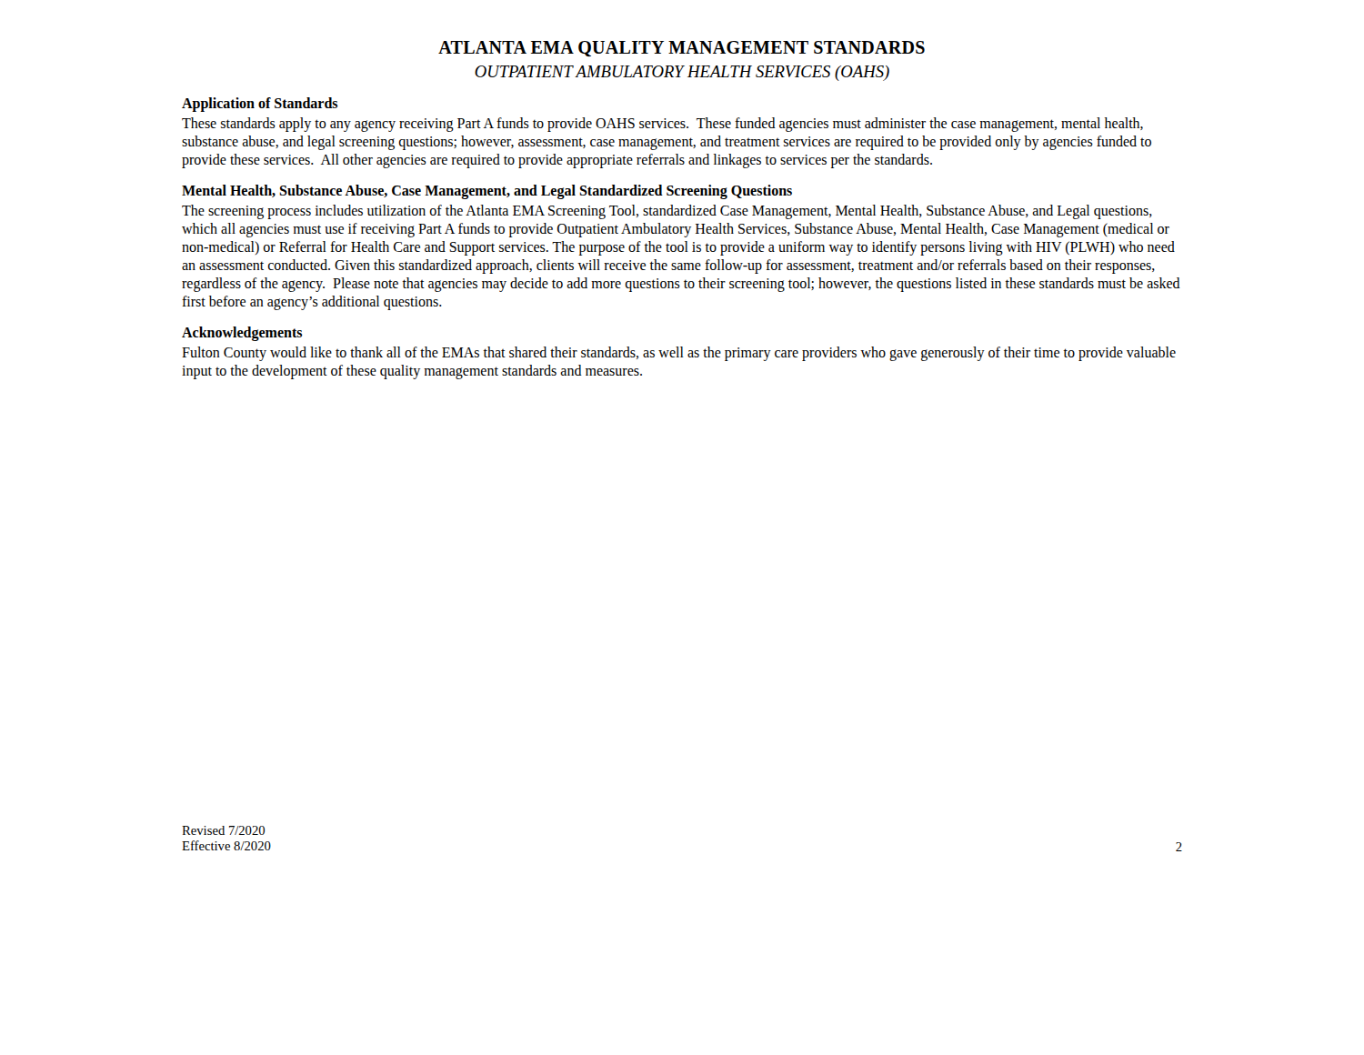ATLANTA EMA QUALITY MANAGEMENT STANDARDS
OUTPATIENT AMBULATORY HEALTH SERVICES (OAHS)
Application of Standards
These standards apply to any agency receiving Part A funds to provide OAHS services. These funded agencies must administer the case management, mental health, substance abuse, and legal screening questions; however, assessment, case management, and treatment services are required to be provided only by agencies funded to provide these services. All other agencies are required to provide appropriate referrals and linkages to services per the standards.
Mental Health, Substance Abuse, Case Management, and Legal Standardized Screening Questions
The screening process includes utilization of the Atlanta EMA Screening Tool, standardized Case Management, Mental Health, Substance Abuse, and Legal questions, which all agencies must use if receiving Part A funds to provide Outpatient Ambulatory Health Services, Substance Abuse, Mental Health, Case Management (medical or non-medical) or Referral for Health Care and Support services. The purpose of the tool is to provide a uniform way to identify persons living with HIV (PLWH) who need an assessment conducted. Given this standardized approach, clients will receive the same follow-up for assessment, treatment and/or referrals based on their responses, regardless of the agency. Please note that agencies may decide to add more questions to their screening tool; however, the questions listed in these standards must be asked first before an agency’s additional questions.
Acknowledgements
Fulton County would like to thank all of the EMAs that shared their standards, as well as the primary care providers who gave generously of their time to provide valuable input to the development of these quality management standards and measures.
Revised 7/2020
Effective 8/2020
2